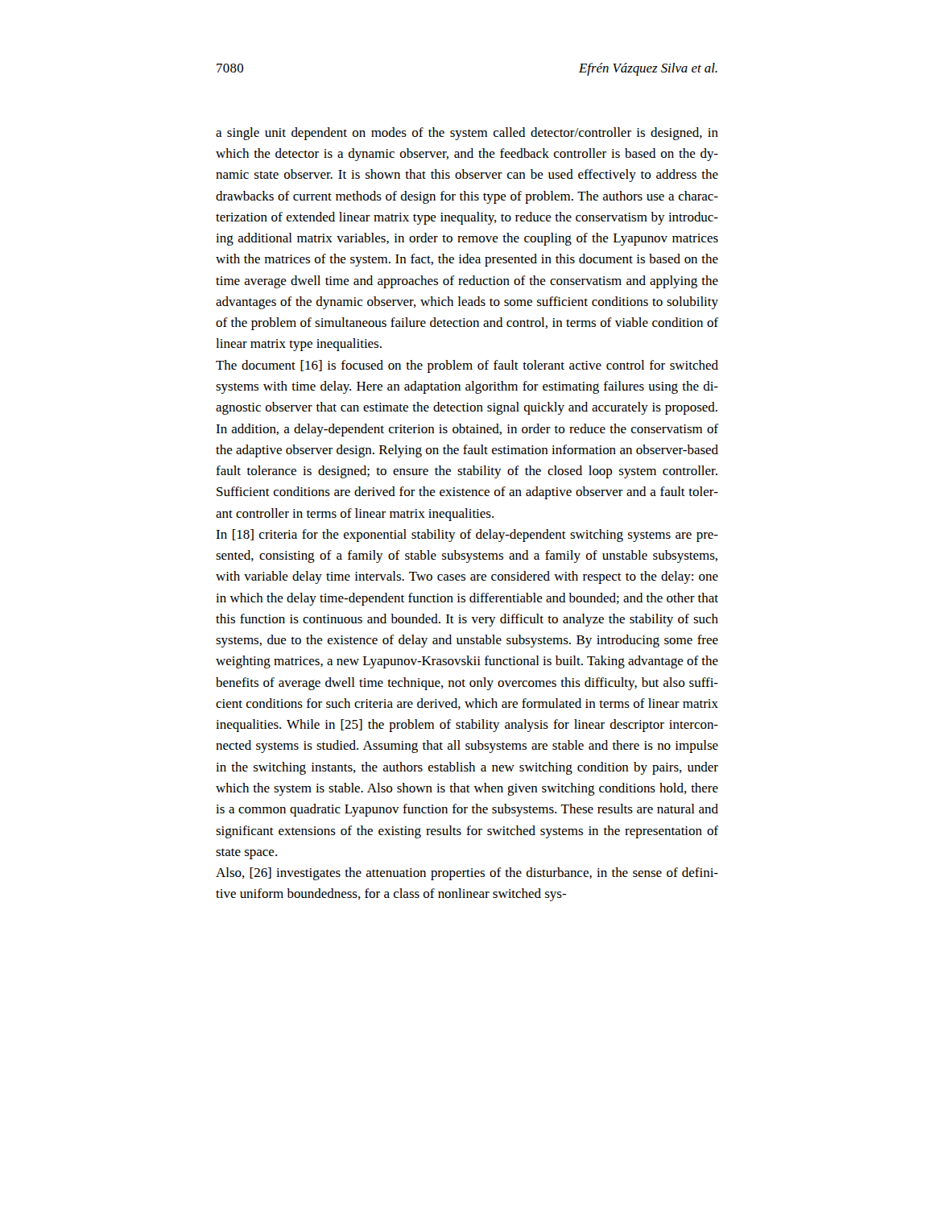7080 Efrén Vázquez Silva et al.
a single unit dependent on modes of the system called detector/controller is designed, in which the detector is a dynamic observer, and the feedback controller is based on the dynamic state observer. It is shown that this observer can be used effectively to address the drawbacks of current methods of design for this type of problem. The authors use a characterization of extended linear matrix type inequality, to reduce the conservatism by introducing additional matrix variables, in order to remove the coupling of the Lyapunov matrices with the matrices of the system. In fact, the idea presented in this document is based on the time average dwell time and approaches of reduction of the conservatism and applying the advantages of the dynamic observer, which leads to some sufficient conditions to solubility of the problem of simultaneous failure detection and control, in terms of viable condition of linear matrix type inequalities.
The document [16] is focused on the problem of fault tolerant active control for switched systems with time delay. Here an adaptation algorithm for estimating failures using the diagnostic observer that can estimate the detection signal quickly and accurately is proposed. In addition, a delay-dependent criterion is obtained, in order to reduce the conservatism of the adaptive observer design. Relying on the fault estimation information an observer-based fault tolerance is designed; to ensure the stability of the closed loop system controller. Sufficient conditions are derived for the existence of an adaptive observer and a fault tolerant controller in terms of linear matrix inequalities.
In [18] criteria for the exponential stability of delay-dependent switching systems are presented, consisting of a family of stable subsystems and a family of unstable subsystems, with variable delay time intervals. Two cases are considered with respect to the delay: one in which the delay time-dependent function is differentiable and bounded; and the other that this function is continuous and bounded. It is very difficult to analyze the stability of such systems, due to the existence of delay and unstable subsystems. By introducing some free weighting matrices, a new Lyapunov-Krasovskii functional is built. Taking advantage of the benefits of average dwell time technique, not only overcomes this difficulty, but also sufficient conditions for such criteria are derived, which are formulated in terms of linear matrix inequalities. While in [25] the problem of stability analysis for linear descriptor interconnected systems is studied. Assuming that all subsystems are stable and there is no impulse in the switching instants, the authors establish a new switching condition by pairs, under which the system is stable. Also shown is that when given switching conditions hold, there is a common quadratic Lyapunov function for the subsystems. These results are natural and significant extensions of the existing results for switched systems in the representation of state space.
Also, [26] investigates the attenuation properties of the disturbance, in the sense of definitive uniform boundedness, for a class of nonlinear switched sys-